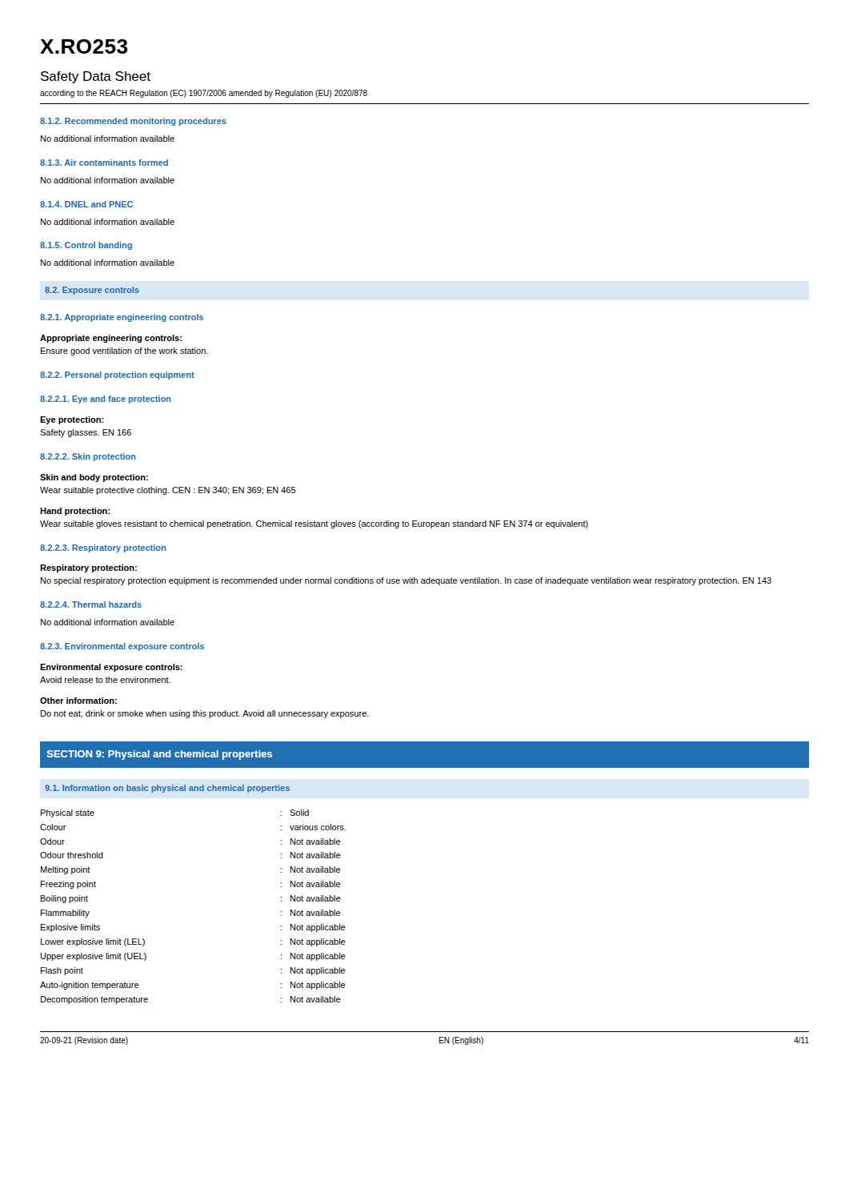X.RO253
Safety Data Sheet
according to the REACH Regulation (EC) 1907/2006 amended by Regulation (EU) 2020/878
8.1.2. Recommended monitoring procedures
No additional information available
8.1.3. Air contaminants formed
No additional information available
8.1.4. DNEL and PNEC
No additional information available
8.1.5. Control banding
No additional information available
8.2. Exposure controls
8.2.1. Appropriate engineering controls
Appropriate engineering controls:
Ensure good ventilation of the work station.
8.2.2. Personal protection equipment
8.2.2.1. Eye and face protection
Eye protection:
Safety glasses. EN 166
8.2.2.2. Skin protection
Skin and body protection:
Wear suitable protective clothing. CEN : EN 340; EN 369; EN 465
Hand protection:
Wear suitable gloves resistant to chemical penetration. Chemical resistant gloves (according to European standard NF EN 374 or equivalent)
8.2.2.3. Respiratory protection
Respiratory protection:
No special respiratory protection equipment is recommended under normal conditions of use with adequate ventilation. In case of inadequate ventilation wear respiratory protection. EN 143
8.2.2.4. Thermal hazards
No additional information available
8.2.3. Environmental exposure controls
Environmental exposure controls:
Avoid release to the environment.
Other information:
Do not eat, drink or smoke when using this product. Avoid all unnecessary exposure.
SECTION 9: Physical and chemical properties
9.1. Information on basic physical and chemical properties
| Physical state | : | Solid |
| Colour | : | various colors. |
| Odour | : | Not available |
| Odour threshold | : | Not available |
| Melting point | : | Not available |
| Freezing point | : | Not available |
| Boiling point | : | Not available |
| Flammability | : | Not available |
| Explosive limits | : | Not applicable |
| Lower explosive limit (LEL) | : | Not applicable |
| Upper explosive limit (UEL) | : | Not applicable |
| Flash point | : | Not applicable |
| Auto-ignition temperature | : | Not applicable |
| Decomposition temperature | : | Not available |
20-09-21 (Revision date)
EN (English)
4/11